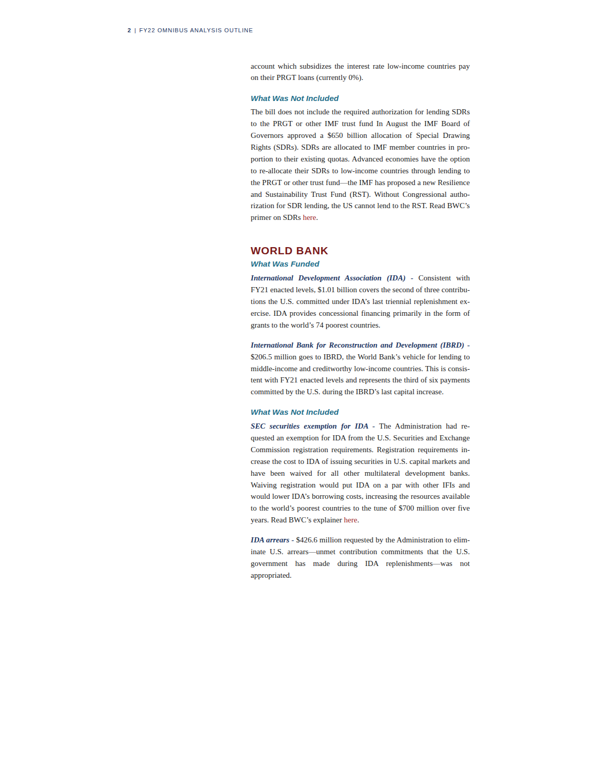2|FY22 OMNIBUS ANALYSIS OUTLINE
account which subsidizes the interest rate low-income countries pay on their PRGT loans (currently 0%).
What Was Not Included
The bill does not include the required authorization for lending SDRs to the PRGT or other IMF trust fund In August the IMF Board of Governors approved a $650 billion allocation of Special Drawing Rights (SDRs). SDRs are allocated to IMF member countries in proportion to their existing quotas. Advanced economies have the option to re-allocate their SDRs to low-income countries through lending to the PRGT or other trust fund—the IMF has proposed a new Resilience and Sustainability Trust Fund (RST). Without Congressional authorization for SDR lending, the US cannot lend to the RST. Read BWC’s primer on SDRs here.
WORLD BANK
What Was Funded
International Development Association (IDA) - Consistent with FY21 enacted levels, $1.01 billion covers the second of three contributions the U.S. committed under IDA’s last triennial replenishment exercise. IDA provides concessional financing primarily in the form of grants to the world’s 74 poorest countries.
International Bank for Reconstruction and Development (IBRD) - $206.5 million goes to IBRD, the World Bank’s vehicle for lending to middle-income and creditworthy low-income countries. This is consistent with FY21 enacted levels and represents the third of six payments committed by the U.S. during the IBRD’s last capital increase.
What Was Not Included
SEC securities exemption for IDA - The Administration had requested an exemption for IDA from the U.S. Securities and Exchange Commission registration requirements. Registration requirements increase the cost to IDA of issuing securities in U.S. capital markets and have been waived for all other multilateral development banks. Waiving registration would put IDA on a par with other IFIs and would lower IDA’s borrowing costs, increasing the resources available to the world’s poorest countries to the tune of $700 million over five years. Read BWC’s explainer here.
IDA arrears - $426.6 million requested by the Administration to eliminate U.S. arrears—unmet contribution commitments that the U.S. government has made during IDA replenishments—was not appropriated.